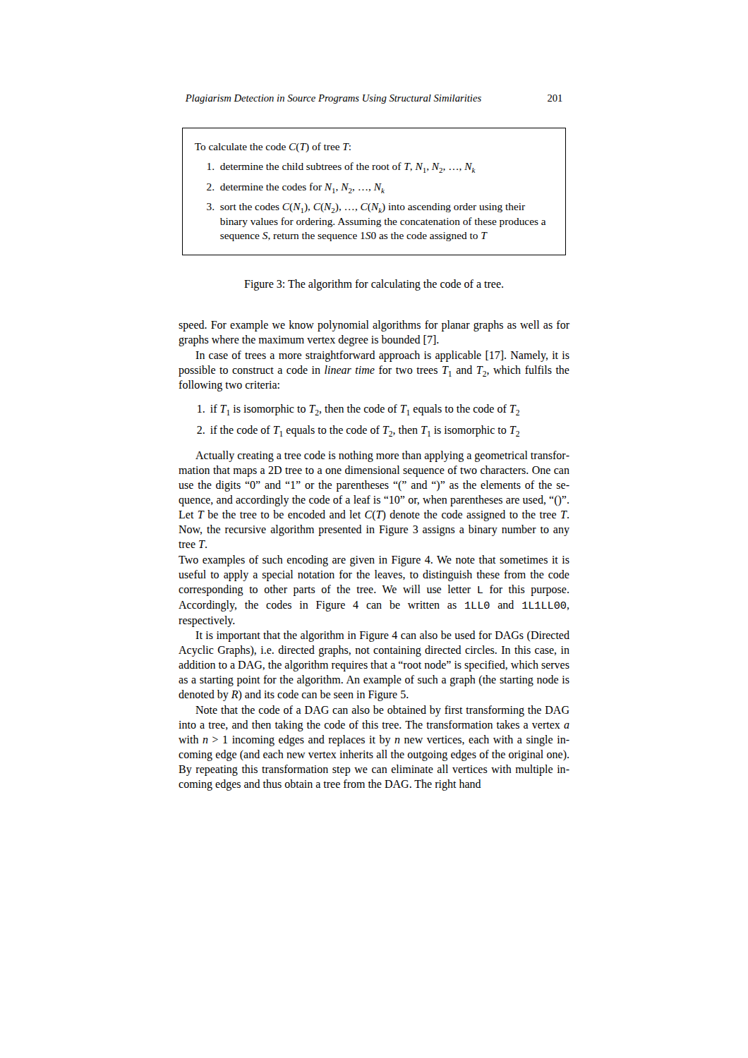Plagiarism Detection in Source Programs Using Structural Similarities 201
To calculate the code C(T) of tree T:
determine the child subtrees of the root of T, N1, N2, …, Nk
determine the codes for N1, N2, …, Nk
sort the codes C(N1), C(N2), …, C(Nk) into ascending order using their binary values for ordering. Assuming the concatenation of these produces a sequence S, return the sequence 1S0 as the code assigned to T
Figure 3: The algorithm for calculating the code of a tree.
speed. For example we know polynomial algorithms for planar graphs as well as for graphs where the maximum vertex degree is bounded [7].
In case of trees a more straightforward approach is applicable [17]. Namely, it is possible to construct a code in linear time for two trees T1 and T2, which fulfils the following two criteria:
if T1 is isomorphic to T2, then the code of T1 equals to the code of T2
if the code of T1 equals to the code of T2, then T1 is isomorphic to T2
Actually creating a tree code is nothing more than applying a geometrical transformation that maps a 2D tree to a one dimensional sequence of two characters. One can use the digits “0” and “1” or the parentheses “(” and “)” as the elements of the sequence, and accordingly the code of a leaf is “10” or, when parentheses are used, “()”. Let T be the tree to be encoded and let C(T) denote the code assigned to the tree T. Now, the recursive algorithm presented in Figure 3 assigns a binary number to any tree T.
Two examples of such encoding are given in Figure 4. We note that sometimes it is useful to apply a special notation for the leaves, to distinguish these from the code corresponding to other parts of the tree. We will use letter L for this purpose. Accordingly, the codes in Figure 4 can be written as 1LL0 and 1L1LL00, respectively.
It is important that the algorithm in Figure 4 can also be used for DAGs (Directed Acyclic Graphs), i.e. directed graphs, not containing directed circles. In this case, in addition to a DAG, the algorithm requires that a “root node” is specified, which serves as a starting point for the algorithm. An example of such a graph (the starting node is denoted by R) and its code can be seen in Figure 5.
Note that the code of a DAG can also be obtained by first transforming the DAG into a tree, and then taking the code of this tree. The transformation takes a vertex a with n > 1 incoming edges and replaces it by n new vertices, each with a single incoming edge (and each new vertex inherits all the outgoing edges of the original one). By repeating this transformation step we can eliminate all vertices with multiple incoming edges and thus obtain a tree from the DAG. The right hand